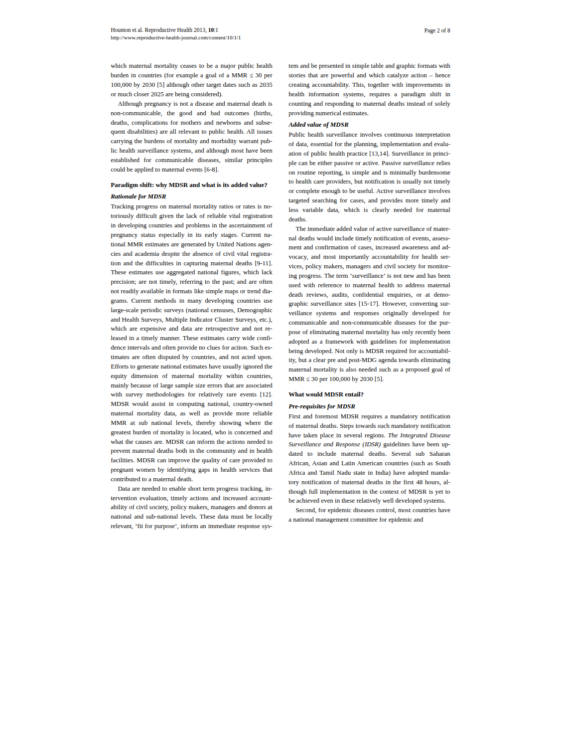Hounton et al. Reproductive Health 2013, 10:1
http://www.reproductive-health-journal.com/content/10/1/1
Page 2 of 8
which maternal mortality ceases to be a major public health burden in countries (for example a goal of a MMR ≤ 30 per 100,000 by 2030 [5] although other target dates such as 2035 or much closer 2025 are being considered).
Although pregnancy is not a disease and maternal death is non-communicable, the good and bad outcomes (births, deaths, complications for mothers and newborns and subsequent disabilities) are all relevant to public health. All issues carrying the burdens of mortality and morbidity warrant public health surveillance systems, and although most have been established for communicable diseases, similar principles could be applied to maternal events [6-8].
Paradigm shift: why MDSR and what is its added value?
Rationale for MDSR
Tracking progress on maternal mortality ratios or rates is notoriously difficult given the lack of reliable vital registration in developing countries and problems in the ascertainment of pregnancy status especially in its early stages. Current national MMR estimates are generated by United Nations agencies and academia despite the absence of civil vital registration and the difficulties in capturing maternal deaths [9-11]. These estimates use aggregated national figures, which lack precision; are not timely, referring to the past; and are often not readily available in formats like simple maps or trend diagrams. Current methods in many developing countries use large-scale periodic surveys (national censuses, Demographic and Health Surveys, Multiple Indicator Cluster Surveys, etc.), which are expensive and data are retrospective and not released in a timely manner. These estimates carry wide confidence intervals and often provide no clues for action. Such estimates are often disputed by countries, and not acted upon. Efforts to generate national estimates have usually ignored the equity dimension of maternal mortality within countries, mainly because of large sample size errors that are associated with survey methodologies for relatively rare events [12]. MDSR would assist in computing national, country-owned maternal mortality data, as well as provide more reliable MMR at sub national levels, thereby showing where the greatest burden of mortality is located, who is concerned and what the causes are. MDSR can inform the actions needed to prevent maternal deaths both in the community and in health facilities. MDSR can improve the quality of care provided to pregnant women by identifying gaps in health services that contributed to a maternal death.
Data are needed to enable short term progress tracking, intervention evaluation, timely actions and increased accountability of civil society, policy makers, managers and donors at national and sub-national levels. These data must be locally relevant, ‘fit for purpose’, inform an immediate response system and be presented in simple table and graphic formats with stories that are powerful and which catalyze action – hence creating accountability. This, together with improvements in health information systems, requires a paradigm shift in counting and responding to maternal deaths instead of solely providing numerical estimates.
Added value of MDSR
Public health surveillance involves continuous interpretation of data, essential for the planning, implementation and evaluation of public health practice [13,14]. Surveillance in principle can be either passive or active. Passive surveillance relies on routine reporting, is simple and is minimally burdensome to health care providers, but notification is usually not timely or complete enough to be useful. Active surveillance involves targeted searching for cases, and provides more timely and less variable data, which is clearly needed for maternal deaths.
The immediate added value of active surveillance of maternal deaths would include timely notification of events, assessment and confirmation of cases, increased awareness and advocacy, and most importantly accountability for health services, policy makers, managers and civil society for monitoring progress. The term ‘surveillance’ is not new and has been used with reference to maternal health to address maternal death reviews, audits, confidential enquiries, or at demographic surveillance sites [15-17]. However, converting surveillance systems and responses originally developed for communicable and non-communicable diseases for the purpose of eliminating maternal mortality has only recently been adopted as a framework with guidelines for implementation being developed. Not only is MDSR required for accountability, but a clear pre and post-MDG agenda towards eliminating maternal mortality is also needed such as a proposed goal of MMR ≤ 30 per 100,000 by 2030 [5].
What would MDSR entail?
Pre-requisites for MDSR
First and foremost MDSR requires a mandatory notification of maternal deaths. Steps towards such mandatory notification have taken place in several regions. The Integrated Disease Surveillance and Response (IDSR) guidelines have been updated to include maternal deaths. Several sub Saharan African, Asian and Latin American countries (such as South Africa and Tamil Nadu state in India) have adopted mandatory notification of maternal deaths in the first 48 hours, although full implementation in the context of MDSR is yet to be achieved even in these relatively well developed systems.
Second, for epidemic diseases control, most countries have a national management committee for epidemic and